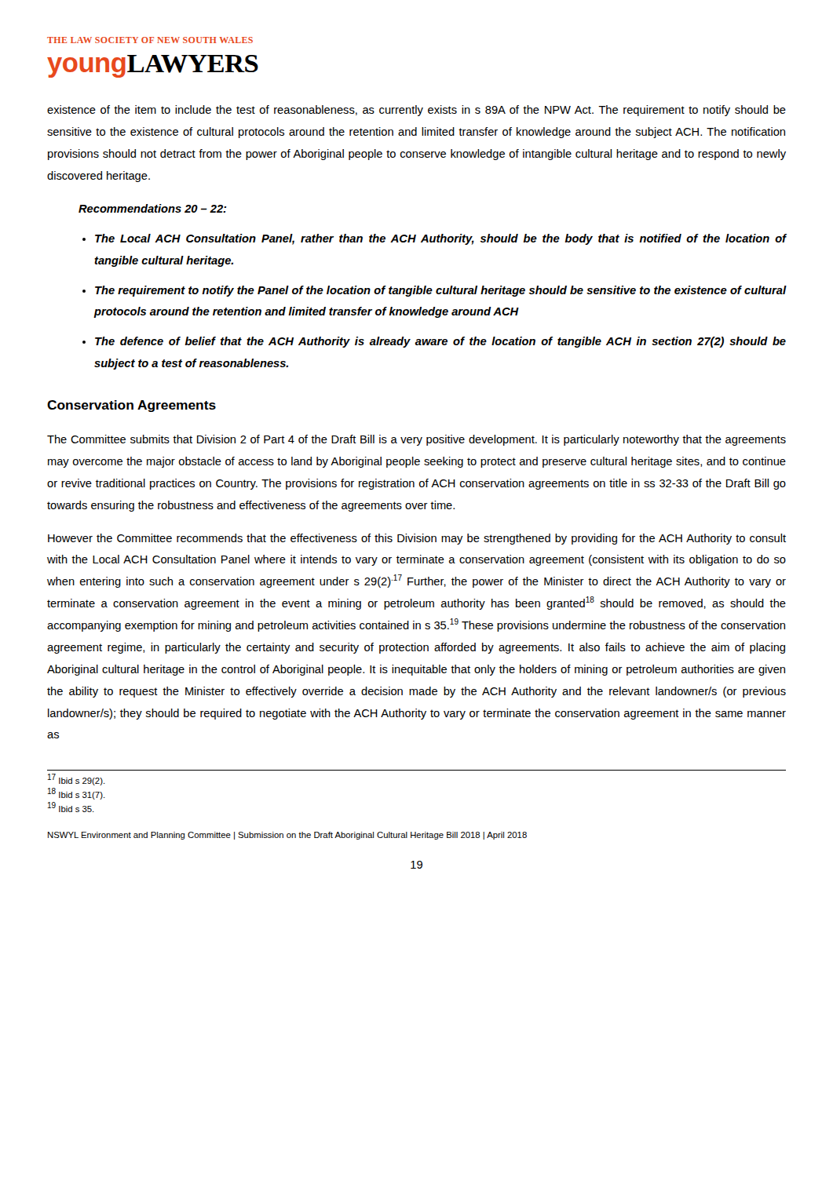THE LAW SOCIETY OF NEW SOUTH WALES
young LAWYERS
existence of the item to include the test of reasonableness, as currently exists in s 89A of the NPW Act. The requirement to notify should be sensitive to the existence of cultural protocols around the retention and limited transfer of knowledge around the subject ACH. The notification provisions should not detract from the power of Aboriginal people to conserve knowledge of intangible cultural heritage and to respond to newly discovered heritage.
Recommendations 20 – 22:
The Local ACH Consultation Panel, rather than the ACH Authority, should be the body that is notified of the location of tangible cultural heritage.
The requirement to notify the Panel of the location of tangible cultural heritage should be sensitive to the existence of cultural protocols around the retention and limited transfer of knowledge around ACH
The defence of belief that the ACH Authority is already aware of the location of tangible ACH in section 27(2) should be subject to a test of reasonableness.
Conservation Agreements
The Committee submits that Division 2 of Part 4 of the Draft Bill is a very positive development. It is particularly noteworthy that the agreements may overcome the major obstacle of access to land by Aboriginal people seeking to protect and preserve cultural heritage sites, and to continue or revive traditional practices on Country. The provisions for registration of ACH conservation agreements on title in ss 32-33 of the Draft Bill go towards ensuring the robustness and effectiveness of the agreements over time.
However the Committee recommends that the effectiveness of this Division may be strengthened by providing for the ACH Authority to consult with the Local ACH Consultation Panel where it intends to vary or terminate a conservation agreement (consistent with its obligation to do so when entering into such a conservation agreement under s 29(2).17 Further, the power of the Minister to direct the ACH Authority to vary or terminate a conservation agreement in the event a mining or petroleum authority has been granted18 should be removed, as should the accompanying exemption for mining and petroleum activities contained in s 35.19 These provisions undermine the robustness of the conservation agreement regime, in particularly the certainty and security of protection afforded by agreements. It also fails to achieve the aim of placing Aboriginal cultural heritage in the control of Aboriginal people. It is inequitable that only the holders of mining or petroleum authorities are given the ability to request the Minister to effectively override a decision made by the ACH Authority and the relevant landowner/s (or previous landowner/s); they should be required to negotiate with the ACH Authority to vary or terminate the conservation agreement in the same manner as
17 Ibid s 29(2).
18 Ibid s 31(7).
19 Ibid s 35.
NSWYL Environment and Planning Committee | Submission on the Draft Aboriginal Cultural Heritage Bill 2018 | April 2018
19